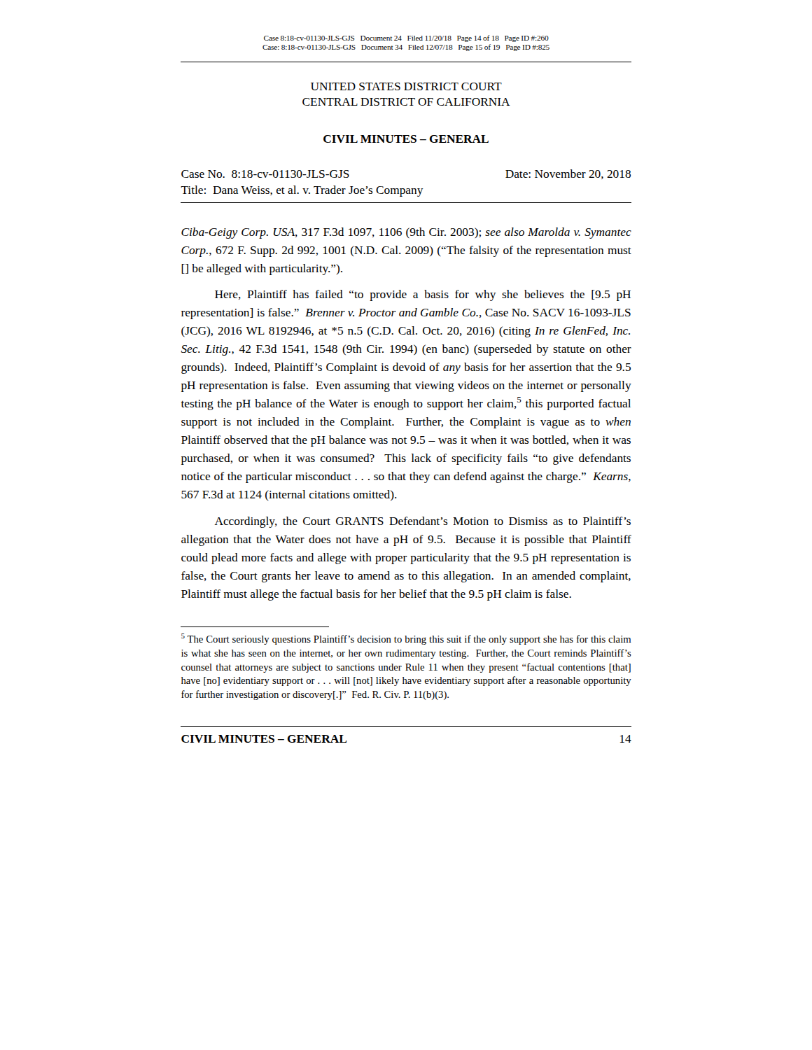Case 8:18-cv-01130-JLS-GJS Document 24 Filed 11/20/18 Page 14 of 18 Page ID #:260
Case: 8:18-cv-01130-JLS-GJS Document 34 Filed 12/07/18 Page 15 of 19 Page ID #:825
UNITED STATES DISTRICT COURT
CENTRAL DISTRICT OF CALIFORNIA
CIVIL MINUTES – GENERAL
Case No. 8:18-cv-01130-JLS-GJS
Title: Dana Weiss, et al. v. Trader Joe’s Company
Date: November 20, 2018
Ciba-Geigy Corp. USA, 317 F.3d 1097, 1106 (9th Cir. 2003); see also Marolda v. Symantec Corp., 672 F. Supp. 2d 992, 1001 (N.D. Cal. 2009) (“The falsity of the representation must [] be alleged with particularity.”).
Here, Plaintiff has failed “to provide a basis for why she believes the [9.5 pH representation] is false.” Brenner v. Proctor and Gamble Co., Case No. SACV 16-1093-JLS (JCG), 2016 WL 8192946, at *5 n.5 (C.D. Cal. Oct. 20, 2016) (citing In re GlenFed, Inc. Sec. Litig., 42 F.3d 1541, 1548 (9th Cir. 1994) (en banc) (superseded by statute on other grounds). Indeed, Plaintiff’s Complaint is devoid of any basis for her assertion that the 9.5 pH representation is false. Even assuming that viewing videos on the internet or personally testing the pH balance of the Water is enough to support her claim,5 this purported factual support is not included in the Complaint. Further, the Complaint is vague as to when Plaintiff observed that the pH balance was not 9.5 – was it when it was bottled, when it was purchased, or when it was consumed? This lack of specificity fails “to give defendants notice of the particular misconduct . . . so that they can defend against the charge.” Kearns, 567 F.3d at 1124 (internal citations omitted).
Accordingly, the Court GRANTS Defendant’s Motion to Dismiss as to Plaintiff’s allegation that the Water does not have a pH of 9.5. Because it is possible that Plaintiff could plead more facts and allege with proper particularity that the 9.5 pH representation is false, the Court grants her leave to amend as to this allegation. In an amended complaint, Plaintiff must allege the factual basis for her belief that the 9.5 pH claim is false.
5 The Court seriously questions Plaintiff’s decision to bring this suit if the only support she has for this claim is what she has seen on the internet, or her own rudimentary testing. Further, the Court reminds Plaintiff’s counsel that attorneys are subject to sanctions under Rule 11 when they present “factual contentions [that] have [no] evidentiary support or . . . will [not] likely have evidentiary support after a reasonable opportunity for further investigation or discovery[.]” Fed. R. Civ. P. 11(b)(3).
CIVIL MINUTES – GENERAL 14